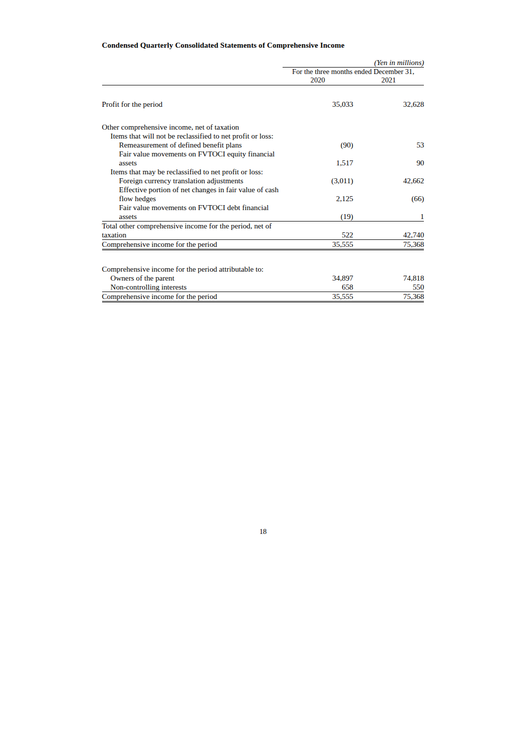Condensed Quarterly Consolidated Statements of Comprehensive Income
| | (Yen in millions) |
| | For the three months ended December 31, |
| | 2020 | 2021 |
| Profit for the period | 35,033 | 32,628 |
| Other comprehensive income, net of taxation | | |
| Items that will not be reclassified to net profit or loss: | | |
| Remeasurement of defined benefit plans | (90) | 53 |
| Fair value movements on FVTOCI equity financial assets | 1,517 | 90 |
| Items that may be reclassified to net profit or loss: | | |
| Foreign currency translation adjustments | (3,011) | 42,662 |
| Effective portion of net changes in fair value of cash flow hedges | 2,125 | (66) |
| Fair value movements on FVTOCI debt financial assets | (19) | 1 |
| Total other comprehensive income for the period, net of taxation | 522 | 42,740 |
| Comprehensive income for the period | 35,555 | 75,368 |
| Comprehensive income for the period attributable to: | | |
| Owners of the parent | 34,897 | 74,818 |
| Non-controlling interests | 658 | 550 |
| Comprehensive income for the period | 35,555 | 75,368 |
18